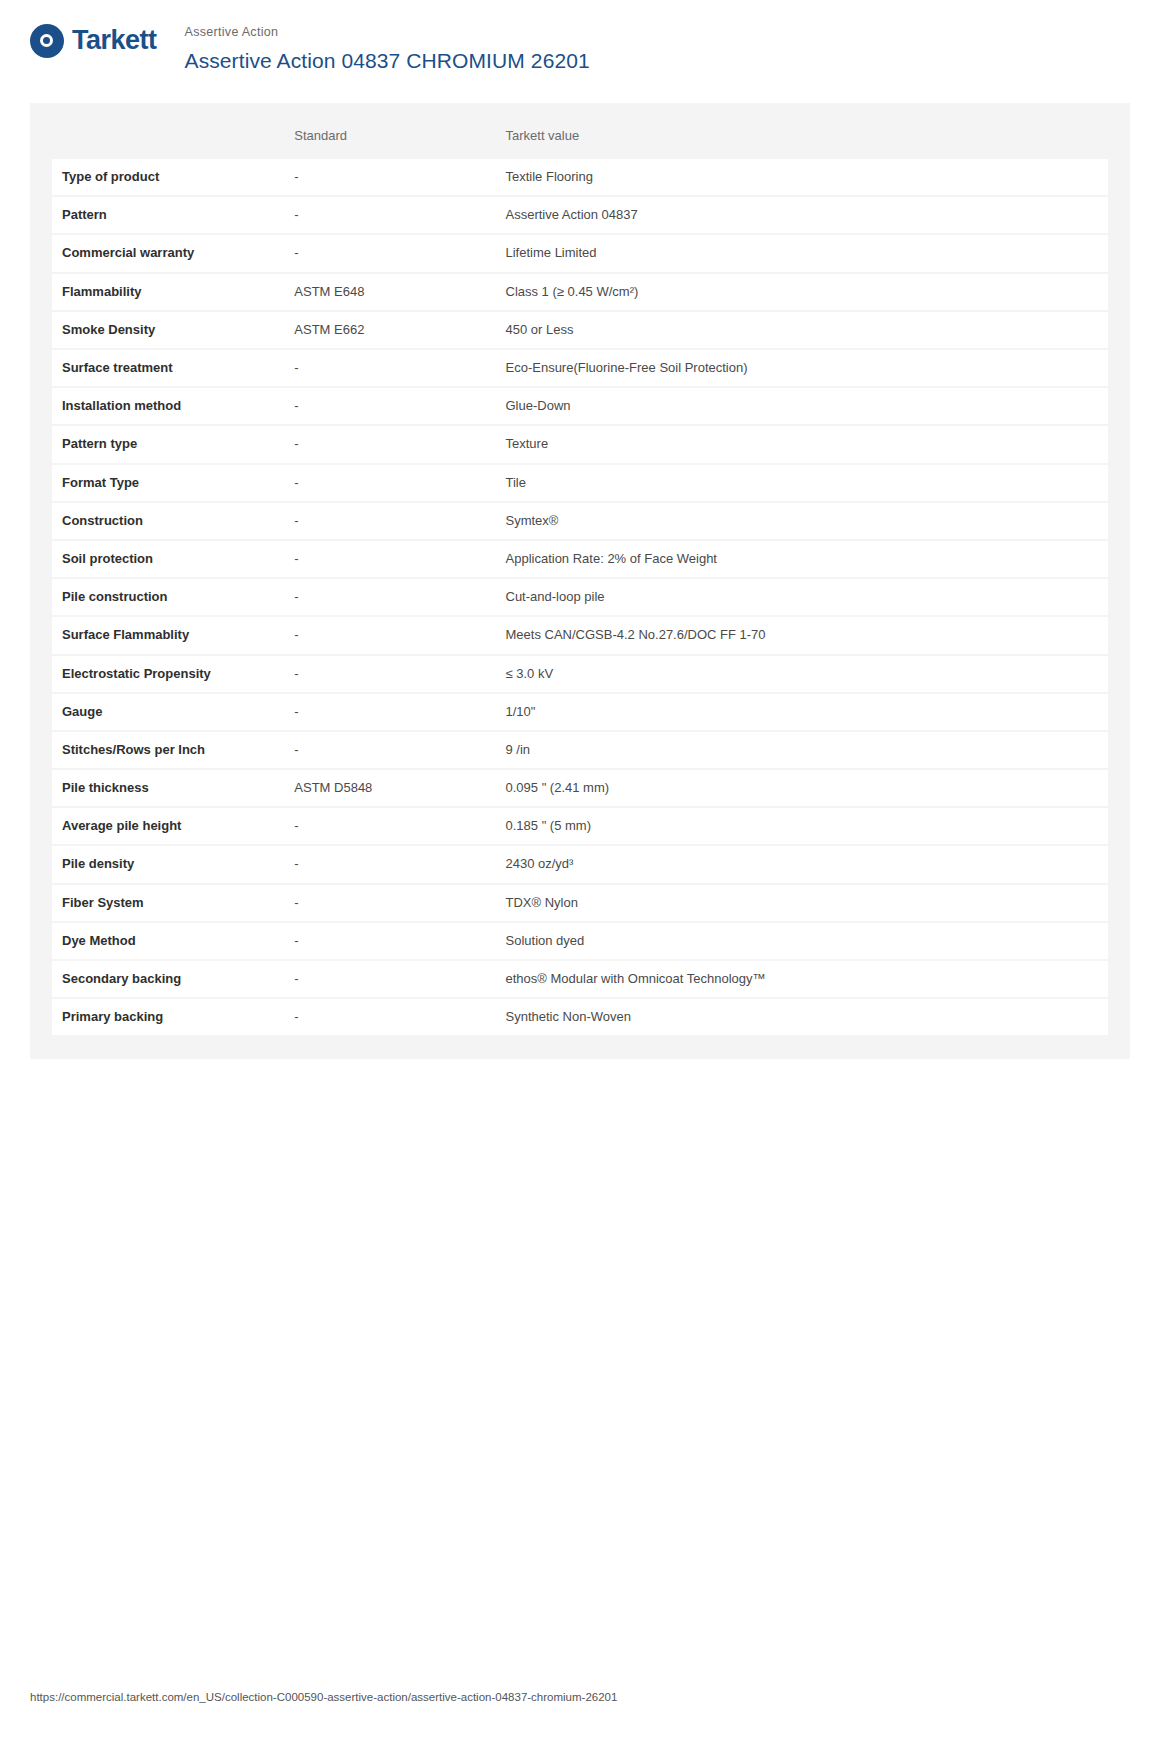Tarkett
Assertive Action
Assertive Action 04837 CHROMIUM 26201
| | Standard | Tarkett value |
| --- | --- | --- |
| Type of product | - | Textile Flooring |
| Pattern | - | Assertive Action 04837 |
| Commercial warranty | - | Lifetime Limited |
| Flammability | ASTM E648 | Class 1 (≥ 0.45 W/cm²) |
| Smoke Density | ASTM E662 | 450 or Less |
| Surface treatment | - | Eco-Ensure(Fluorine-Free Soil Protection) |
| Installation method | - | Glue-Down |
| Pattern type | - | Texture |
| Format Type | - | Tile |
| Construction | - | Symtex® |
| Soil protection | - | Application Rate: 2% of Face Weight |
| Pile construction | - | Cut-and-loop pile |
| Surface Flammablity | - | Meets CAN/CGSB-4.2 No.27.6/DOC FF 1-70 |
| Electrostatic Propensity | - | ≤ 3.0 kV |
| Gauge | - | 1/10" |
| Stitches/Rows per Inch | - | 9 /in |
| Pile thickness | ASTM D5848 | 0.095 " (2.41 mm) |
| Average pile height | - | 0.185 " (5 mm) |
| Pile density | - | 2430 oz/yd³ |
| Fiber System | - | TDX® Nylon |
| Dye Method | - | Solution dyed |
| Secondary backing | - | ethos® Modular with Omnicoat Technology™ |
| Primary backing | - | Synthetic Non-Woven |
https://commercial.tarkett.com/en_US/collection-C000590-assertive-action/assertive-action-04837-chromium-26201